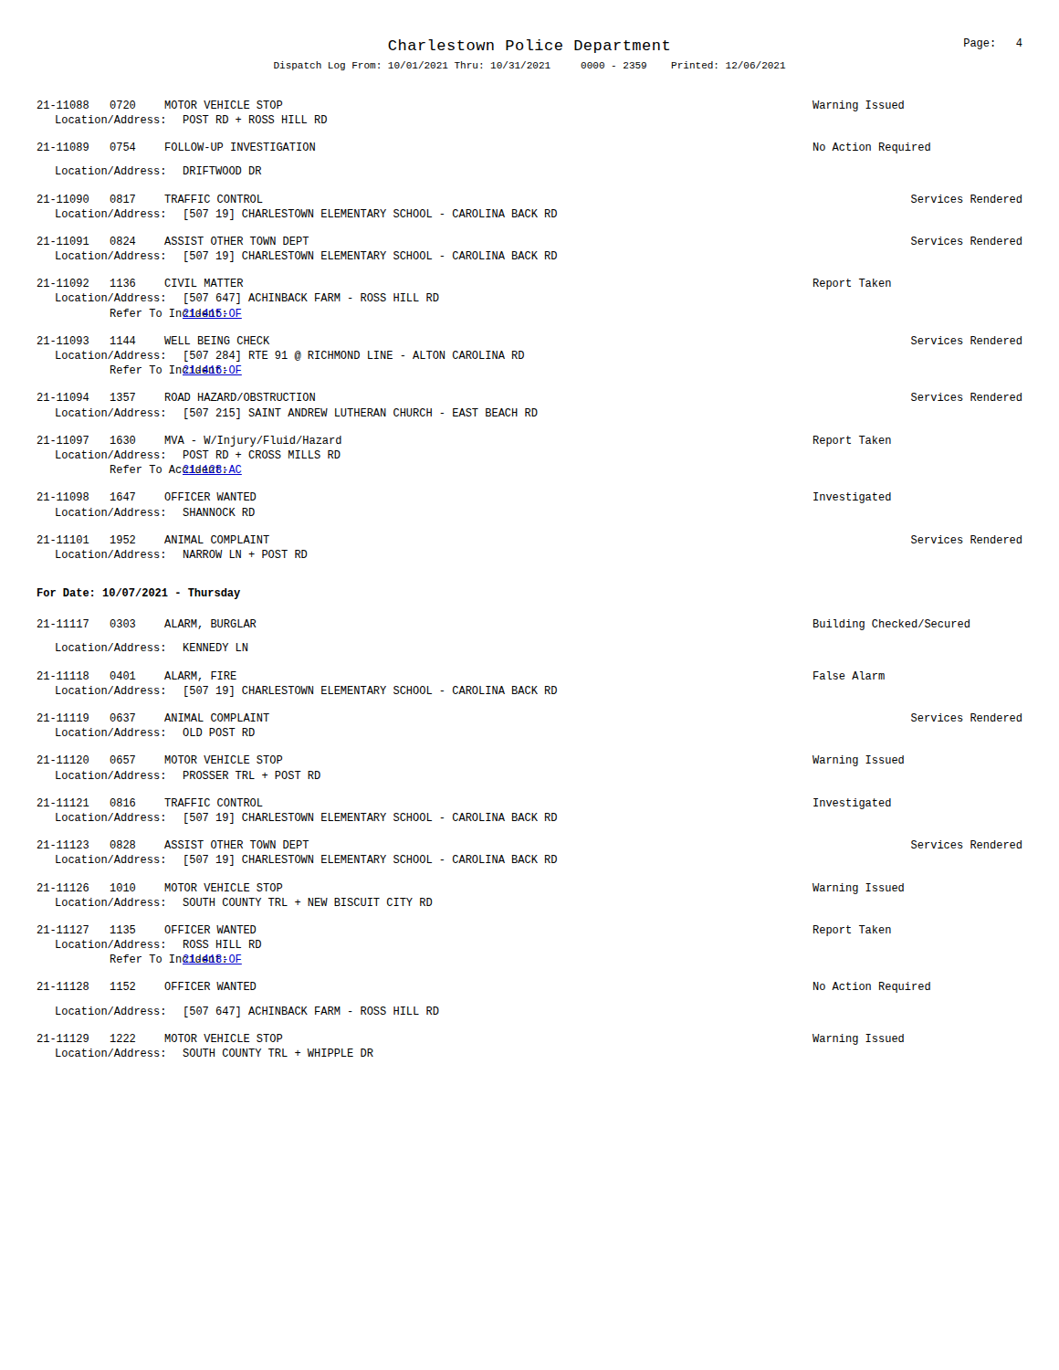Page: 4
Charlestown Police Department
Dispatch Log From: 10/01/2021 Thru: 10/31/2021 0000 - 2359 Printed: 12/06/2021
21-110880720 MOTOR VEHICLE STOP Warning Issued
Location/Address: POST RD + ROSS HILL RD
21-110890754 FOLLOW-UP INVESTIGATION No Action Required
Location/Address: DRIFTWOOD DR
21-110900817 TRAFFIC CONTROL Services Rendered
Location/Address:[507 19] CHARLESTOWN ELEMENTARY SCHOOL - CAROLINA BACK RD
21-110910824 ASSIST OTHER TOWN DEPT Services Rendered
Location/Address:[507 19] CHARLESTOWN ELEMENTARY SCHOOL - CAROLINA BACK RD
21-110921136 CIVIL MATTER Report Taken
Location/Address:[507 647] ACHINBACK FARM - ROSS HILL RD
Refer To Incident: 21-415-OF
21-110931144 WELL BEING CHECK Services Rendered
Location/Address:[507 284] RTE 91 @ RICHMOND LINE - ALTON CAROLINA RD
Refer To Incident: 21-416-OF
21-110941357 ROAD HAZARD/OBSTRUCTION Services Rendered
Location/Address:[507 215] SAINT ANDREW LUTHERAN CHURCH - EAST BEACH RD
21-110971630 MVA - W/Injury/Fluid/Hazard Report Taken
Location/Address: POST RD + CROSS MILLS RD
Refer To Accident: 21-128-AC
21-110981647 OFFICER WANTED Investigated
Location/Address: SHANNOCK RD
21-111011952 ANIMAL COMPLAINT Services Rendered
Location/Address: NARROW LN + POST RD
For Date: 10/07/2021 - Thursday
21-111170303 ALARM, BURGLAR Building Checked/Secured
Location/Address: KENNEDY LN
21-111180401 ALARM, FIRE False Alarm
Location/Address:[507 19] CHARLESTOWN ELEMENTARY SCHOOL - CAROLINA BACK RD
21-111190637 ANIMAL COMPLAINT Services Rendered
Location/Address: OLD POST RD
21-111200657 MOTOR VEHICLE STOP Warning Issued
Location/Address: PROSSER TRL + POST RD
21-111210816 TRAFFIC CONTROL Investigated
Location/Address:[507 19] CHARLESTOWN ELEMENTARY SCHOOL - CAROLINA BACK RD
21-111230828 ASSIST OTHER TOWN DEPT Services Rendered
Location/Address:[507 19] CHARLESTOWN ELEMENTARY SCHOOL - CAROLINA BACK RD
21-111261010 MOTOR VEHICLE STOP Warning Issued
Location/Address: SOUTH COUNTY TRL + NEW BISCUIT CITY RD
21-111271135 OFFICER WANTED Report Taken
Location/Address: ROSS HILL RD
Refer To Incident: 21-418-OF
21-111281152 OFFICER WANTED No Action Required
Location/Address:[507 647] ACHINBACK FARM - ROSS HILL RD
21-111291222 MOTOR VEHICLE STOP Warning Issued
Location/Address: SOUTH COUNTY TRL + WHIPPLE DR